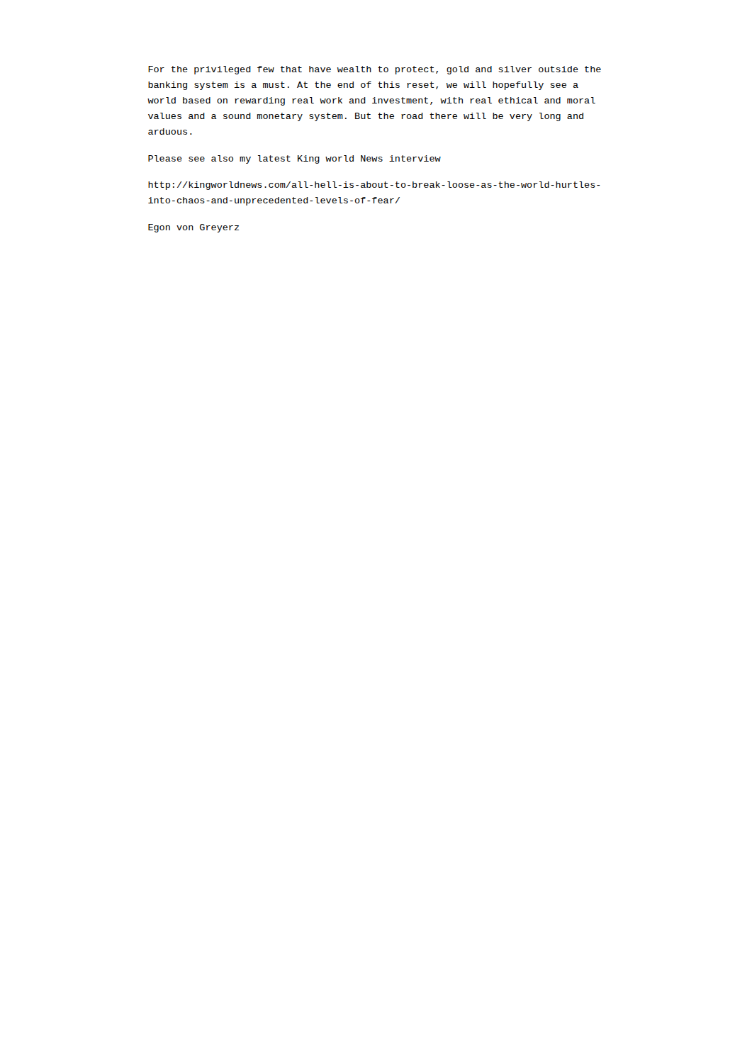For the privileged few that have wealth to protect, gold and silver outside the banking system is a must. At the end of this reset, we will hopefully see a world based on rewarding real work and investment, with real ethical and moral values and a sound monetary system. But the road there will be very long and arduous.
Please see also my latest King world News interview
http://kingworldnews.com/all-hell-is-about-to-break-loose-as-the-world-hurtles-into-chaos-and-unprecedented-levels-of-fear/
Egon von Greyerz